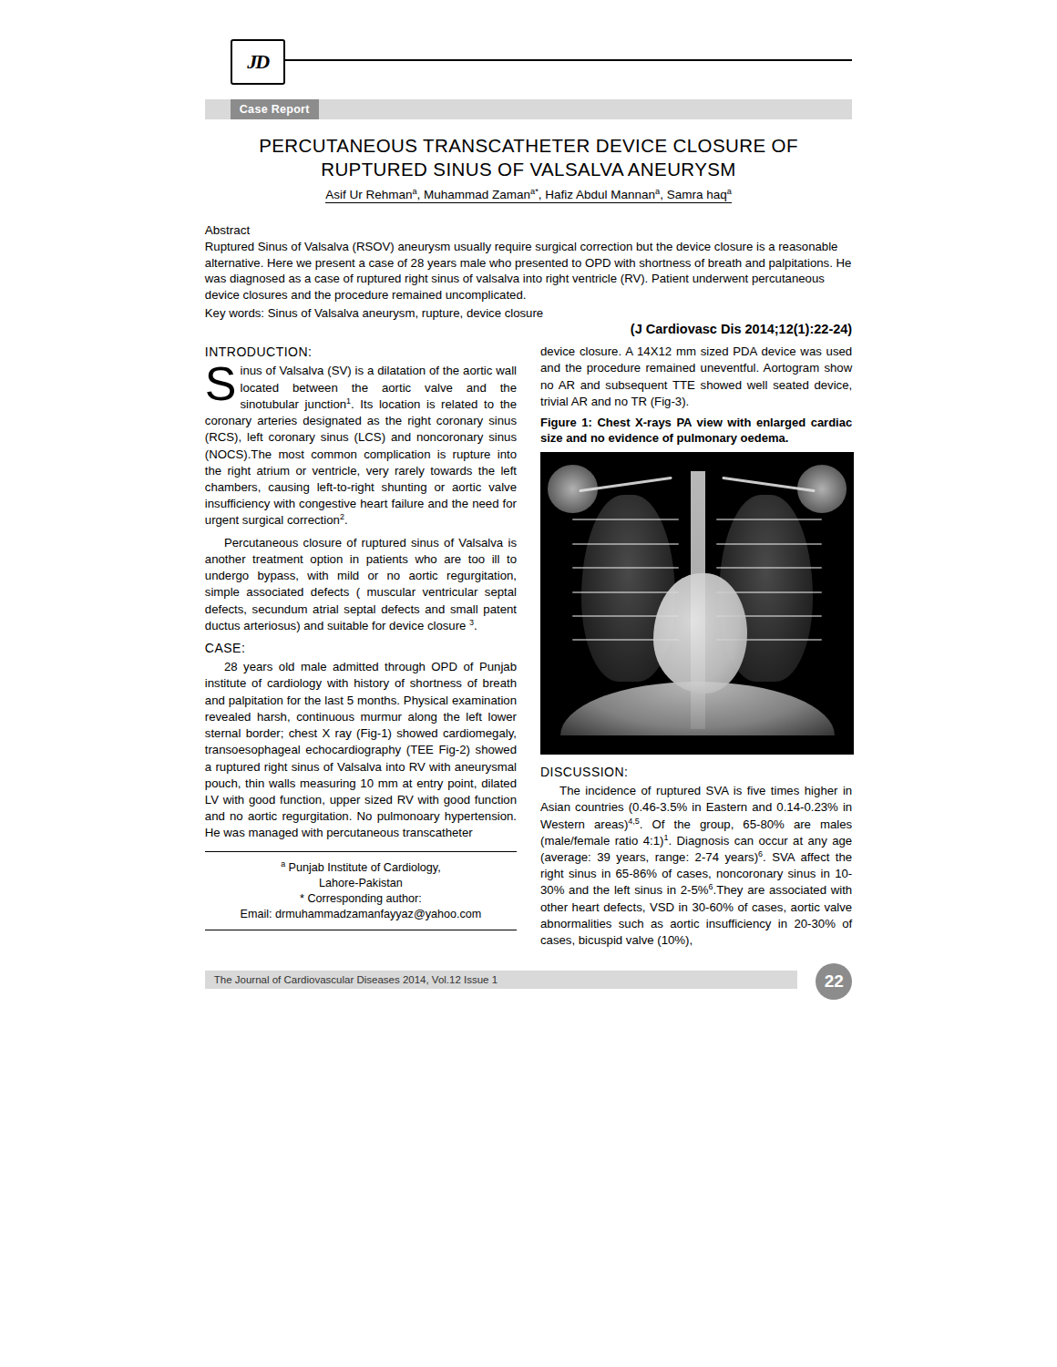JD
Case Report
Percutaneous Transcatheter Device Closure of Ruptured Sinus of Valsalva Aneurysm
Asif Ur Rehmana, Muhammad Zamana*, Hafiz Abdul Mannana, Samra haqa
Abstract
Ruptured Sinus of Valsalva (RSOV) aneurysm usually require surgical correction but the device closure is a reasonable alternative. Here we present a case of 28 years male who presented to OPD with shortness of breath and palpitations. He was diagnosed as a case of ruptured right sinus of valsalva into right ventricle (RV). Patient underwent percutaneous device closures and the procedure remained uncomplicated.
Key words: Sinus of Valsalva aneurysm, rupture, device closure
(J Cardiovasc Dis 2014;12(1):22-24)
Introduction:
Sinus of Valsalva (SV) is a dilatation of the aortic wall located between the aortic valve and the sinotubular junction1. Its location is related to the coronary arteries designated as the right coronary sinus (RCS), left coronary sinus (LCS) and noncoronary sinus (NOCS).The most common complication is rupture into the right atrium or ventricle, very rarely towards the left chambers, causing left-to-right shunting or aortic valve insufficiency with congestive heart failure and the need for urgent surgical correction2.
Percutaneous closure of ruptured sinus of Valsalva is another treatment option in patients who are too ill to undergo bypass, with mild or no aortic regurgitation, simple associated defects ( muscular ventricular septal defects, secundum atrial septal defects and small patent ductus arteriosus) and suitable for device closure 3.
Case:
28 years old male admitted through OPD of Punjab institute of cardiology with history of shortness of breath and palpitation for the last 5 months. Physical examination revealed harsh, continuous murmur along the left lower sternal border; chest X ray (Fig-1) showed cardiomegaly, transoesophageal echocardiography (TEE Fig-2) showed a ruptured right sinus of Valsalva into RV with aneurysmal pouch, thin walls measuring 10 mm at entry point, dilated LV with good function, upper sized RV with good function and no aortic regurgitation. No pulmonoary hypertension. He was managed with percutaneous transcatheter
a Punjab Institute of Cardiology,
Lahore-Pakistan
* Corresponding author:
Email: drmuhammadzamanfayyaz@yahoo.com
device closure. A 14X12 mm sized PDA device was used and the procedure remained uneventful. Aortogram show no AR and subsequent TTE showed well seated device, trivial AR and no TR (Fig-3).
Figure 1: Chest X-rays PA view with enlarged cardiac size and no evidence of pulmonary oedema.
Discussion:
The incidence of ruptured SVA is five times higher in Asian countries (0.46-3.5% in Eastern and 0.14-0.23% in Western areas)4,5. Of the group, 65-80% are males (male/female ratio 4:1)1. Diagnosis can occur at any age (average: 39 years, range: 2-74 years)6. SVA affect the right sinus in 65-86% of cases, noncoronary sinus in 10-30% and the left sinus in 2-5%6.They are associated with other heart defects, VSD in 30-60% of cases, aortic valve abnormalities such as aortic insufficiency in 20-30% of cases, bicuspid valve (10%),
The Journal of Cardiovascular Diseases 2014, Vol.12 Issue 1
22